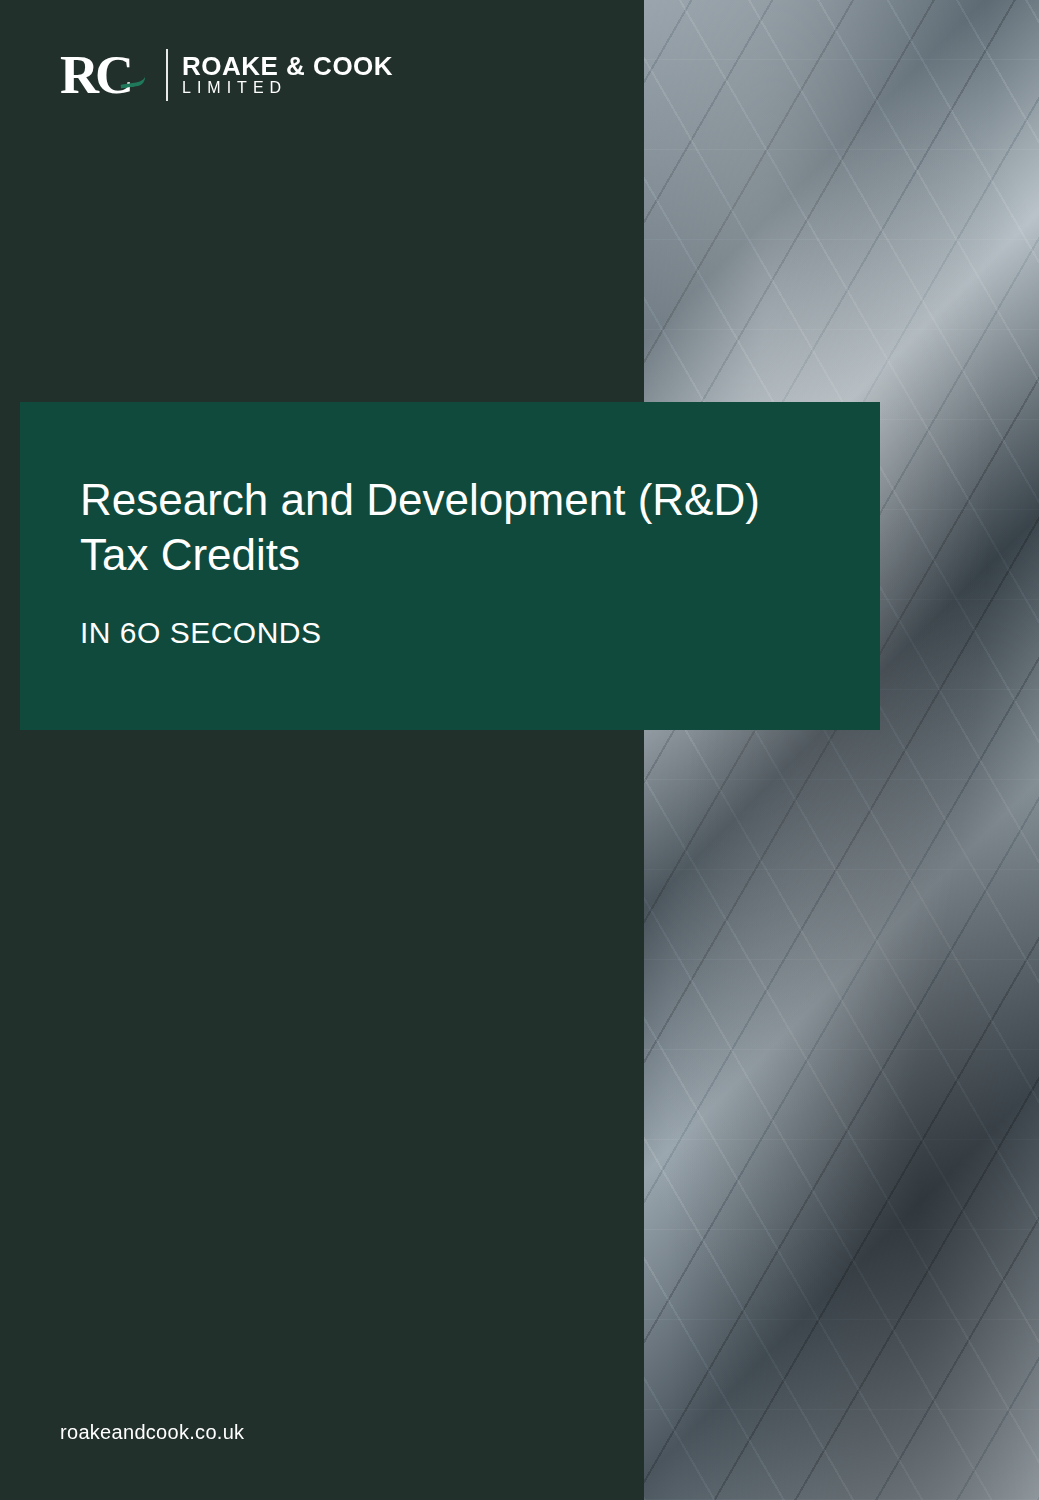RC
ROAKE & COOK
LIMITED
Research and Development (R&D) Tax Credits
IN 6O SECONDS
roakeandcook.co.uk